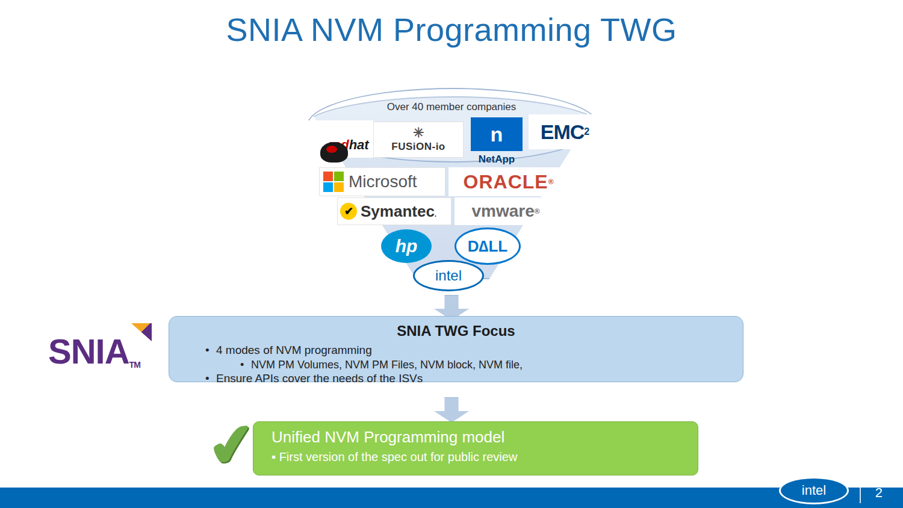SNIA NVM Programming TWG
Over 40 member companies
redhat
✳ FUSiON-io
n
NetApp
EMC2
Microsoft
ORACLE®
✔ Symantec.
vmware®
hp
D∆LL
intel
SNIATM
SNIA TWG Focus
4 modes of NVM programming
NVM PM Volumes, NVM PM Files, NVM block, NVM file,
Ensure APIs cover the needs of the ISVs
✔
Unified NVM Programming model
First version of the spec out for public review
intel
2